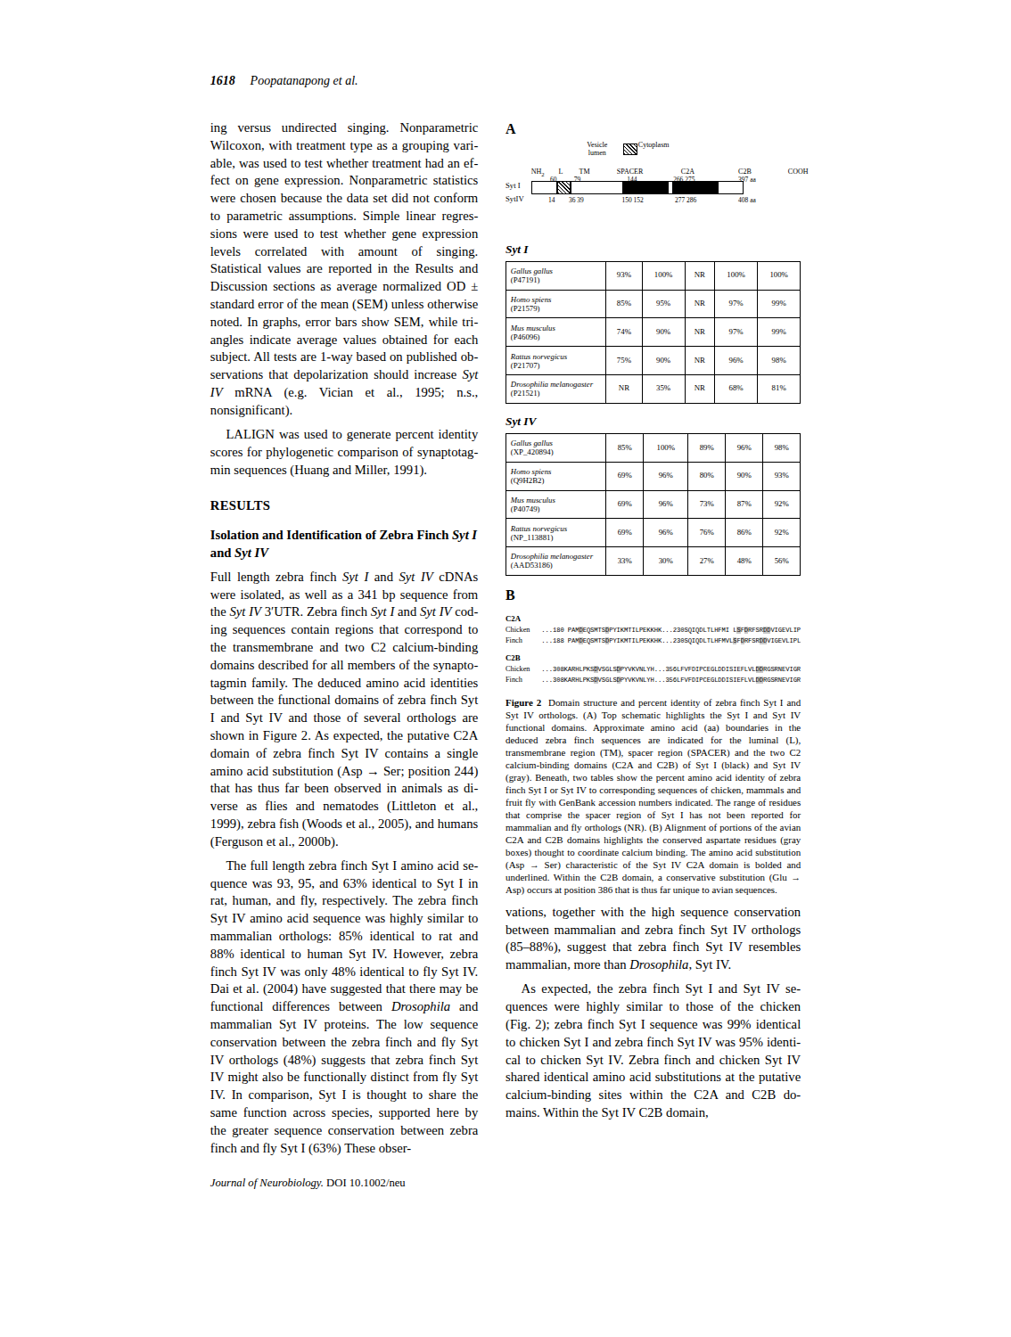1618 Poopatanapong et al.
ing versus undirected singing. Nonparametric Wilcoxon, with treatment type as a grouping variable, was used to test whether treatment had an effect on gene expression. Nonparametric statistics were chosen because the data set did not conform to parametric assumptions. Simple linear regressions were used to test whether gene expression levels correlated with amount of singing. Statistical values are reported in the Results and Discussion sections as average normalized OD ± standard error of the mean (SEM) unless otherwise noted. In graphs, error bars show SEM, while triangles indicate average values obtained for each subject. All tests are 1-way based on published observations that depolarization should increase Syt IV mRNA (e.g. Vician et al., 1995; n.s., nonsignificant).
LALIGN was used to generate percent identity scores for phylogenetic comparison of synaptotagmin sequences (Huang and Miller, 1991).
RESULTS
Isolation and Identification of Zebra Finch Syt I and Syt IV
Full length zebra finch Syt I and Syt IV cDNAs were isolated, as well as a 341 bp sequence from the Syt IV 3′UTR. Zebra finch Syt I and Syt IV coding sequences contain regions that correspond to the transmembrane and two C2 calcium-binding domains described for all members of the synaptotagmin family. The deduced amino acid identities between the functional domains of zebra finch Syt I and Syt IV and those of several orthologs are shown in Figure 2. As expected, the putative C2A domain of zebra finch Syt IV contains a single amino acid substitution (Asp → Ser; position 244) that has thus far been observed in animals as diverse as flies and nematodes (Littleton et al., 1999), zebra fish (Woods et al., 2005), and humans (Ferguson et al., 2000b).
The full length zebra finch Syt I amino acid sequence was 93, 95, and 63% identical to Syt I in rat, human, and fly, respectively. The zebra finch Syt IV amino acid sequence was highly similar to mammalian orthologs: 85% identical to rat and 88% identical to human Syt IV. However, zebra finch Syt IV was only 48% identical to fly Syt IV. Dai et al. (2004) have suggested that there may be functional differences between Drosophila and mammalian Syt IV proteins. The low sequence conservation between the zebra finch and fly Syt IV orthologs (48%) suggests that zebra finch Syt IV might also be functionally distinct from fly Syt IV. In comparison, Syt I is thought to share the same function across species, supported here by the greater sequence conservation between zebra finch and fly Syt I (63%) These obser-
Journal of Neurobiology. DOI 10.1002/neu
A
Vesicle
lumen
Cytoplasm
NH2 L TM SPACER C2A C2B COOH
Syt I
SytIV
60
79
144
266 275
397 aa
14
36 39
150 152
277 286
408 aa
Syt I
| Gallus gallus (P47191) | 93% | 100% | NR | 100% | 100% |
| Homo spiens (P21579) | 85% | 95% | NR | 97% | 99% |
| Mus musculus (P46096) | 74% | 90% | NR | 97% | 99% |
| Rattus norvegicus (P21707) | 75% | 90% | NR | 96% | 98% |
| Drosophilia melanogaster (P21521) | NR | 35% | NR | 68% | 81% |
Syt IV
| Gallus gallus (XP_420894) | 85% | 100% | 89% | 96% | 98% |
| Homo spiens (Q9H2B2) | 69% | 96% | 80% | 90% | 93% |
| Mus musculus (P40749) | 69% | 96% | 73% | 87% | 92% |
| Rattus norvegicus (NP_113881) | 69% | 96% | 76% | 86% | 92% |
| Drosophilia melanogaster (AAD53186) | 33% | 30% | 27% | 48% | 56% |
B
C2A Chicken...180 PAMDEQSMTSDPYIKMTILPEKKHK...230SQIQDLTLHFMI LSFDRFSRDDVIGEVLIPLAGI ELSE...269 Finch...188 PAMDEQSMTSDPYIKMTILPEKKHK...230SQIQDLTLHFMVLSFDRFSRDDVIGEVLIPLAGTELSE...269 C2B Chicken...308KARHLPKSDVSGLSDPYVKVNLYH...356LFVFDIPCEGLDDISIEFLVLDDRGSRNEVIGRLTLGS...396 Finch...308KARHLPKSDVSGLSDPYVKVNLYH...356LFVFDIPCEGLDDISIEFLVLDDRGSRNEVIGRLTLGS...396
Figure 2 Domain structure and percent identity of zebra finch Syt I and Syt IV orthologs. (A) Top schematic highlights the Syt I and Syt IV functional domains. Approximate amino acid (aa) boundaries in the deduced zebra finch sequences are indicated for the luminal (L), transmembrane region (TM), spacer region (SPACER) and the two C2 calcium-binding domains (C2A and C2B) of Syt I (black) and Syt IV (gray). Beneath, two tables show the percent amino acid identity of zebra finch Syt I or Syt IV to corresponding sequences of chicken, mammals and fruit fly with GenBank accession numbers indicated. The range of residues that comprise the spacer region of Syt I has not been reported for mammalian and fly orthologs (NR). (B) Alignment of portions of the avian C2A and C2B domains highlights the conserved aspartate residues (gray boxes) thought to coordinate calcium binding. The amino acid substitution (Asp → Ser) characteristic of the Syt IV C2A domain is bolded and underlined. Within the C2B domain, a conservative substitution (Glu → Asp) occurs at position 386 that is thus far unique to avian sequences.
vations, together with the high sequence conservation between mammalian and zebra finch Syt IV orthologs (85–88%), suggest that zebra finch Syt IV resembles mammalian, more than Drosophila, Syt IV.
As expected, the zebra finch Syt I and Syt IV sequences were highly similar to those of the chicken (Fig. 2); zebra finch Syt I sequence was 99% identical to chicken Syt I and zebra finch Syt IV was 95% identical to chicken Syt IV. Zebra finch and chicken Syt IV shared identical amino acid substitutions at the putative calcium-binding sites within the C2A and C2B domains. Within the Syt IV C2B domain,